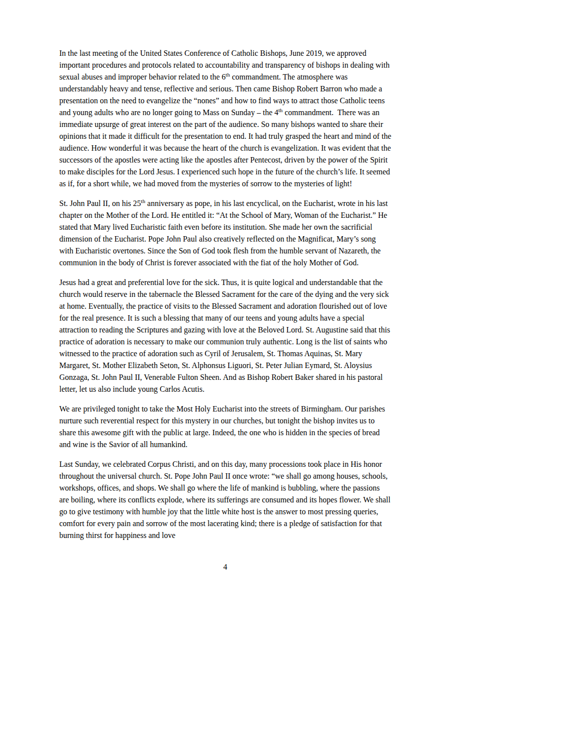In the last meeting of the United States Conference of Catholic Bishops, June 2019, we approved important procedures and protocols related to accountability and transparency of bishops in dealing with sexual abuses and improper behavior related to the 6th commandment. The atmosphere was understandably heavy and tense, reflective and serious. Then came Bishop Robert Barron who made a presentation on the need to evangelize the “nones” and how to find ways to attract those Catholic teens and young adults who are no longer going to Mass on Sunday – the 4th commandment. There was an immediate upsurge of great interest on the part of the audience. So many bishops wanted to share their opinions that it made it difficult for the presentation to end. It had truly grasped the heart and mind of the audience. How wonderful it was because the heart of the church is evangelization. It was evident that the successors of the apostles were acting like the apostles after Pentecost, driven by the power of the Spirit to make disciples for the Lord Jesus. I experienced such hope in the future of the church’s life. It seemed as if, for a short while, we had moved from the mysteries of sorrow to the mysteries of light!
St. John Paul II, on his 25th anniversary as pope, in his last encyclical, on the Eucharist, wrote in his last chapter on the Mother of the Lord. He entitled it: “At the School of Mary, Woman of the Eucharist.” He stated that Mary lived Eucharistic faith even before its institution. She made her own the sacrificial dimension of the Eucharist. Pope John Paul also creatively reflected on the Magnificat, Mary’s song with Eucharistic overtones. Since the Son of God took flesh from the humble servant of Nazareth, the communion in the body of Christ is forever associated with the fiat of the holy Mother of God.
Jesus had a great and preferential love for the sick. Thus, it is quite logical and understandable that the church would reserve in the tabernacle the Blessed Sacrament for the care of the dying and the very sick at home. Eventually, the practice of visits to the Blessed Sacrament and adoration flourished out of love for the real presence. It is such a blessing that many of our teens and young adults have a special attraction to reading the Scriptures and gazing with love at the Beloved Lord. St. Augustine said that this practice of adoration is necessary to make our communion truly authentic. Long is the list of saints who witnessed to the practice of adoration such as Cyril of Jerusalem, St. Thomas Aquinas, St. Mary Margaret, St. Mother Elizabeth Seton, St. Alphonsus Liguori, St. Peter Julian Eymard, St. Aloysius Gonzaga, St. John Paul II, Venerable Fulton Sheen. And as Bishop Robert Baker shared in his pastoral letter, let us also include young Carlos Acutis.
We are privileged tonight to take the Most Holy Eucharist into the streets of Birmingham. Our parishes nurture such reverential respect for this mystery in our churches, but tonight the bishop invites us to share this awesome gift with the public at large. Indeed, the one who is hidden in the species of bread and wine is the Savior of all humankind.
Last Sunday, we celebrated Corpus Christi, and on this day, many processions took place in His honor throughout the universal church. St. Pope John Paul II once wrote: “we shall go among houses, schools, workshops, offices, and shops. We shall go where the life of mankind is bubbling, where the passions are boiling, where its conflicts explode, where its sufferings are consumed and its hopes flower. We shall go to give testimony with humble joy that the little white host is the answer to most pressing queries, comfort for every pain and sorrow of the most lacerating kind; there is a pledge of satisfaction for that burning thirst for happiness and love
4